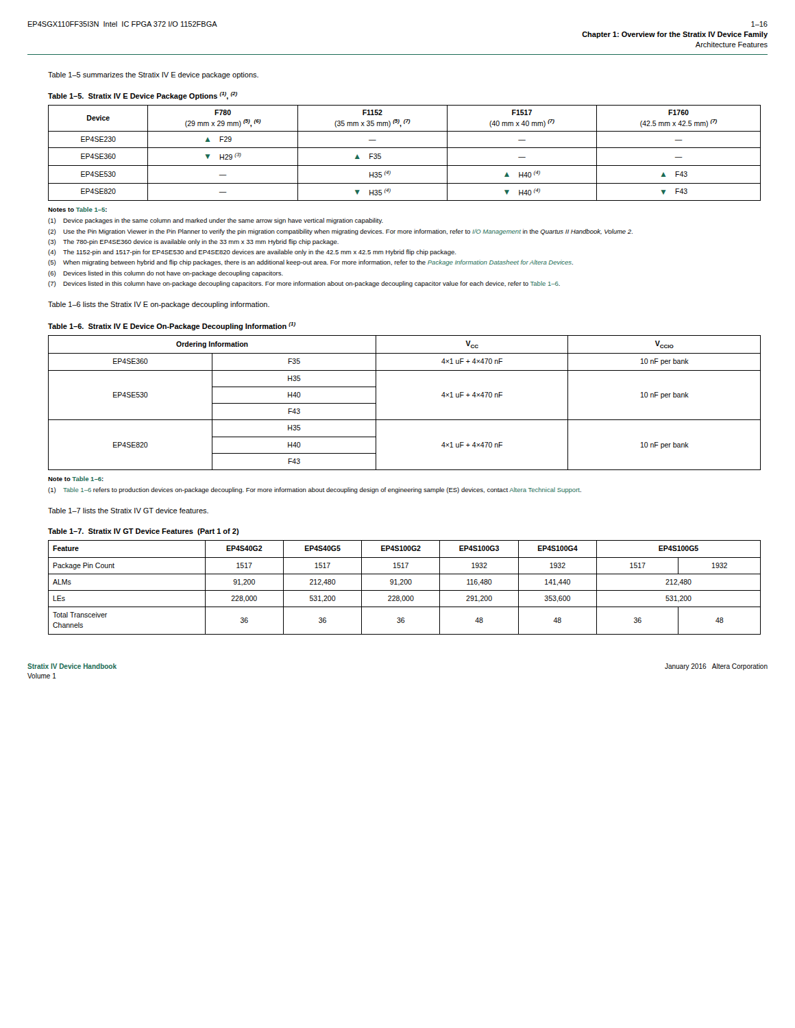EP4SGX110FF35I3N Intel IC FPGA 372 I/O 1152FBGA
1–16
Chapter 1: Overview for the Stratix IV Device Family
Architecture Features
Table 1–5 summarizes the Stratix IV E device package options.
Table 1–5. Stratix IV E Device Package Options (1), (2)
| Device | F780 (29 mm x 29 mm) (5) , (6) | F1152 (35 mm x 35 mm) (5) , (7) | F1517 (40 mm x 40 mm) (7) | F1760 (42.5 mm x 42.5 mm) (7) |
| --- | --- | --- | --- | --- |
| EP4SE230 | ▲ F29 | — | — | — |
| EP4SE360 | ▼ H29 (3) | ▲ F35 | — | — |
| EP4SE530 | — | H35 (4) | ▲ H40 (4) | ▲ F43 |
| EP4SE820 | — | ▼ H35 (4) | ▼ H40 (4) | ▼ F43 |
Notes to Table 1–5:
(1) Device packages in the same column and marked under the same arrow sign have vertical migration capability.
(2) Use the Pin Migration Viewer in the Pin Planner to verify the pin migration compatibility when migrating devices. For more information, refer to I/O Management in the Quartus II Handbook, Volume 2.
(3) The 780-pin EP4SE360 device is available only in the 33 mm x 33 mm Hybrid flip chip package.
(4) The 1152-pin and 1517-pin for EP4SE530 and EP4SE820 devices are available only in the 42.5 mm x 42.5 mm Hybrid flip chip package.
(5) When migrating between hybrid and flip chip packages, there is an additional keep-out area. For more information, refer to the Package Information Datasheet for Altera Devices.
(6) Devices listed in this column do not have on-package decoupling capacitors.
(7) Devices listed in this column have on-package decoupling capacitors. For more information about on-package decoupling capacitor value for each device, refer to Table 1–6.
Table 1–6 lists the Stratix IV E on-package decoupling information.
Table 1–6. Stratix IV E Device On-Package Decoupling Information (1)
| Ordering Information | V CC | V CCIO |
| --- | --- | --- |
| EP4SE360 | F35 | 4×1 uF + 4×470 nF | 10 nF per bank |
| EP4SE530 | H35 | 4×1 uF + 4×470 nF | 10 nF per bank |
| H40 |
| F43 |
| EP4SE820 | H35 | 4×1 uF + 4×470 nF | 10 nF per bank |
| H40 |
| F43 |
Note to Table 1–6:
(1) Table 1–6 refers to production devices on-package decoupling. For more information about decoupling design of engineering sample (ES) devices, contact Altera Technical Support.
Table 1–7 lists the Stratix IV GT device features.
Table 1–7. Stratix IV GT Device Features (Part 1 of 2)
| Feature | EP4S40G2 | EP4S40G5 | EP4S100G2 | EP4S100G3 | EP4S100G4 | EP4S100G5 |
| --- | --- | --- | --- | --- | --- | --- |
| Package Pin Count | 1517 | 1517 | 1517 | 1932 | 1932 | 1517 | 1932 |
| ALMs | 91,200 | 212,480 | 91,200 | 116,480 | 141,440 | 212,480 |
| LEs | 228,000 | 531,200 | 228,000 | 291,200 | 353,600 | 531,200 |
| Total Transceiver Channels | 36 | 36 | 36 | 48 | 48 | 36 | 48 |
Stratix IV Device Handbook
Volume 1
January 2016 Altera Corporation